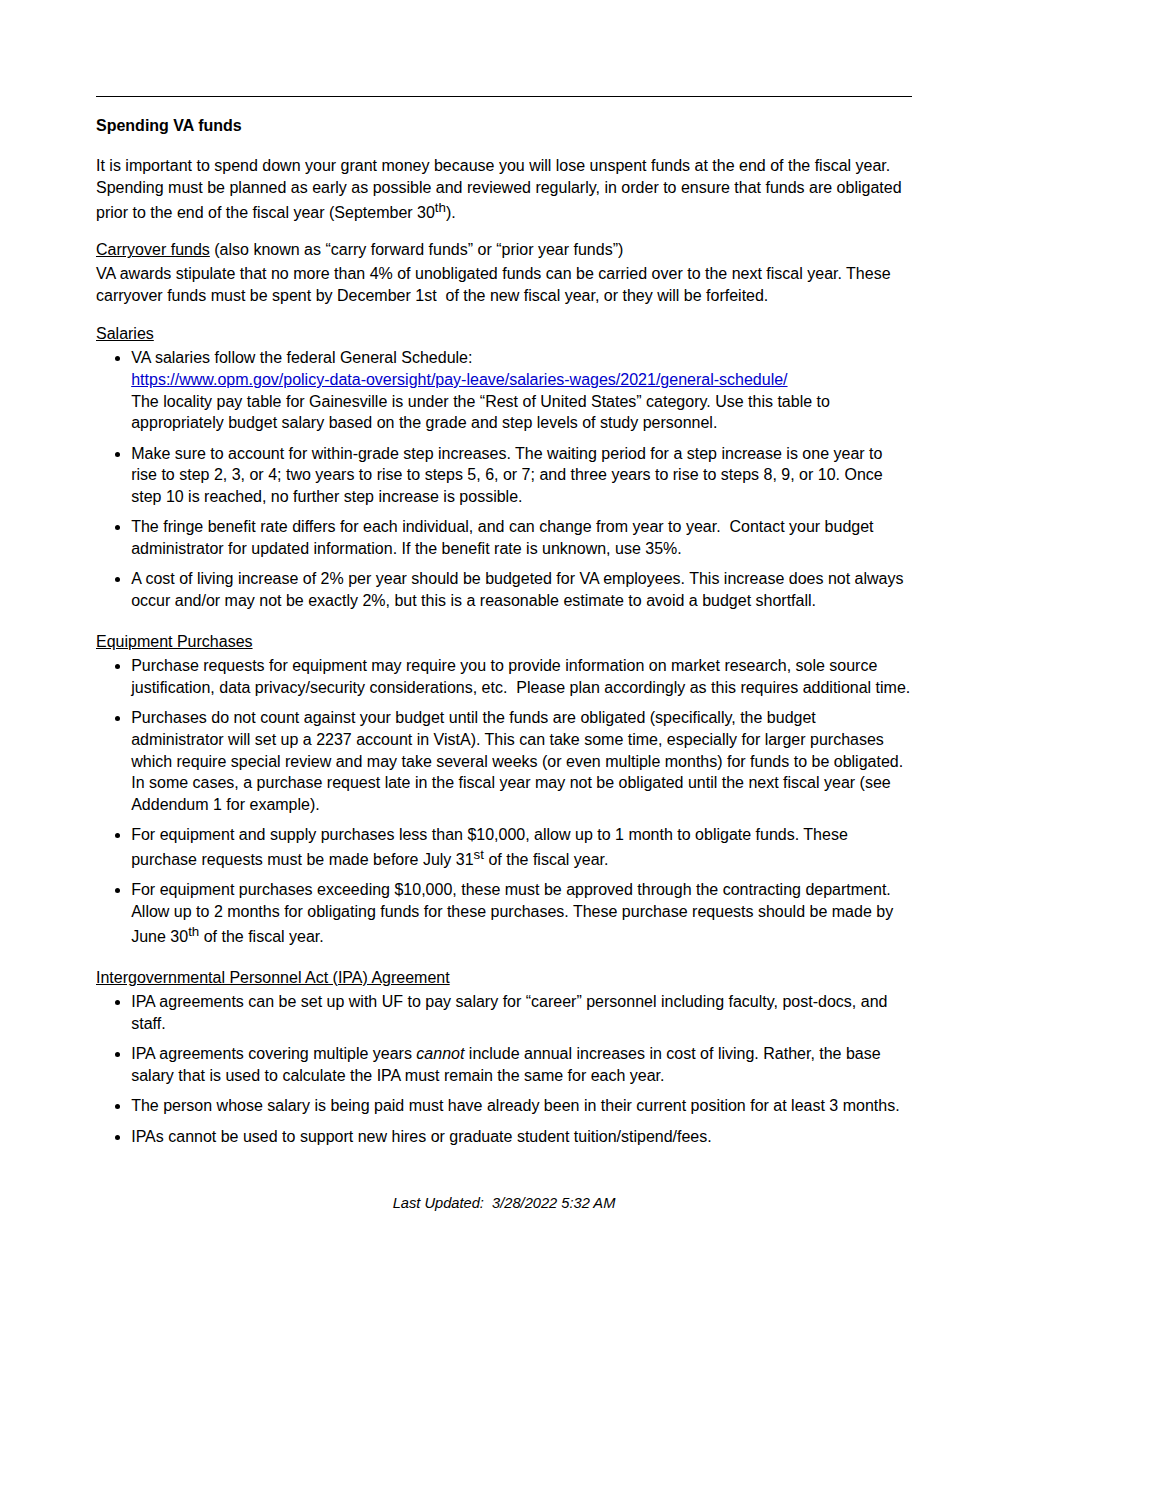Spending VA funds
It is important to spend down your grant money because you will lose unspent funds at the end of the fiscal year. Spending must be planned as early as possible and reviewed regularly, in order to ensure that funds are obligated prior to the end of the fiscal year (September 30th).
Carryover funds (also known as “carry forward funds” or “prior year funds”)
VA awards stipulate that no more than 4% of unobligated funds can be carried over to the next fiscal year. These carryover funds must be spent by December 1st of the new fiscal year, or they will be forfeited.
Salaries
VA salaries follow the federal General Schedule:
https://www.opm.gov/policy-data-oversight/pay-leave/salaries-wages/2021/general-schedule/
The locality pay table for Gainesville is under the “Rest of United States” category. Use this table to appropriately budget salary based on the grade and step levels of study personnel.
Make sure to account for within-grade step increases. The waiting period for a step increase is one year to rise to step 2, 3, or 4; two years to rise to steps 5, 6, or 7; and three years to rise to steps 8, 9, or 10. Once step 10 is reached, no further step increase is possible.
The fringe benefit rate differs for each individual, and can change from year to year. Contact your budget administrator for updated information. If the benefit rate is unknown, use 35%.
A cost of living increase of 2% per year should be budgeted for VA employees. This increase does not always occur and/or may not be exactly 2%, but this is a reasonable estimate to avoid a budget shortfall.
Equipment Purchases
Purchase requests for equipment may require you to provide information on market research, sole source justification, data privacy/security considerations, etc. Please plan accordingly as this requires additional time.
Purchases do not count against your budget until the funds are obligated (specifically, the budget administrator will set up a 2237 account in VistA). This can take some time, especially for larger purchases which require special review and may take several weeks (or even multiple months) for funds to be obligated. In some cases, a purchase request late in the fiscal year may not be obligated until the next fiscal year (see Addendum 1 for example).
For equipment and supply purchases less than $10,000, allow up to 1 month to obligate funds. These purchase requests must be made before July 31st of the fiscal year.
For equipment purchases exceeding $10,000, these must be approved through the contracting department. Allow up to 2 months for obligating funds for these purchases. These purchase requests should be made by June 30th of the fiscal year.
Intergovernmental Personnel Act (IPA) Agreement
IPA agreements can be set up with UF to pay salary for “career” personnel including faculty, post-docs, and staff.
IPA agreements covering multiple years cannot include annual increases in cost of living. Rather, the base salary that is used to calculate the IPA must remain the same for each year.
The person whose salary is being paid must have already been in their current position for at least 3 months.
IPAs cannot be used to support new hires or graduate student tuition/stipend/fees.
Last Updated: 3/28/2022 5:32 AM